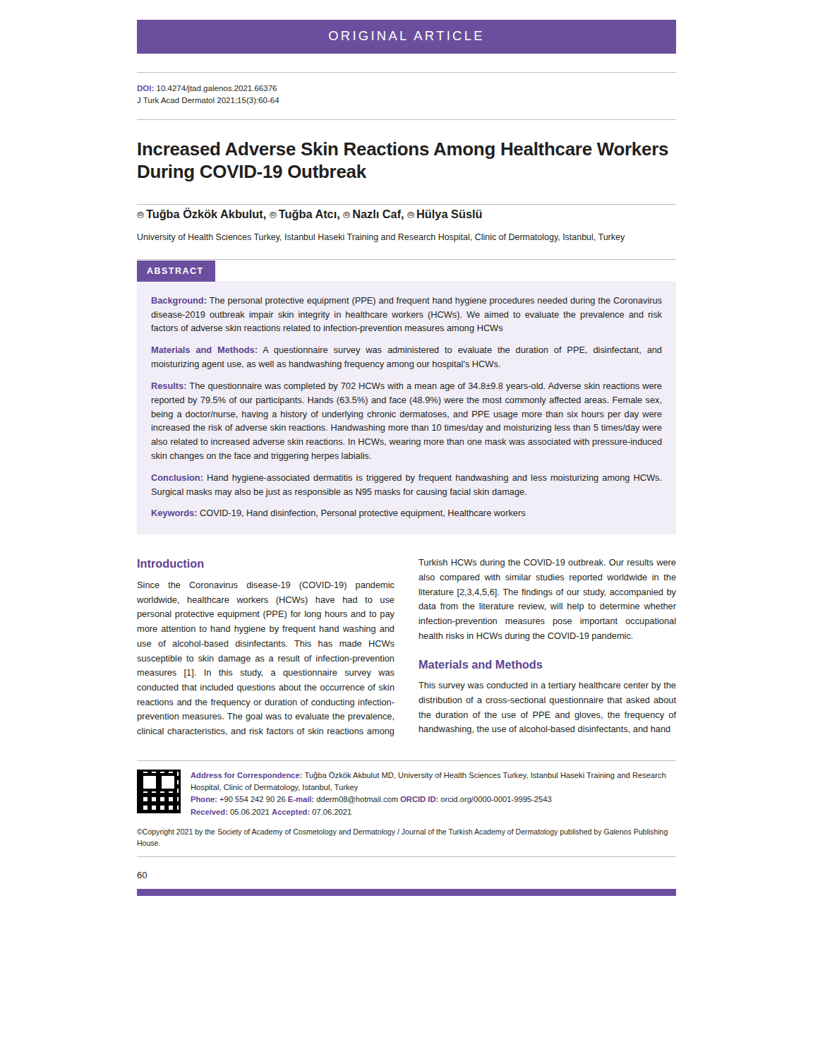ORIGINAL ARTICLE
DOI: 10.4274/jtad.galenos.2021.66376
J Turk Acad Dermatol 2021;15(3):60-64
Increased Adverse Skin Reactions Among Healthcare Workers During COVID-19 Outbreak
Tuğba Özkök Akbulut, Tuğba Atcı, Nazlı Caf, Hülya Süslü
University of Health Sciences Turkey, Istanbul Haseki Training and Research Hospital, Clinic of Dermatology, Istanbul, Turkey
ABSTRACT
Background: The personal protective equipment (PPE) and frequent hand hygiene procedures needed during the Coronavirus disease-2019 outbreak impair skin integrity in healthcare workers (HCWs). We aimed to evaluate the prevalence and risk factors of adverse skin reactions related to infection-prevention measures among HCWs
Materials and Methods: A questionnaire survey was administered to evaluate the duration of PPE, disinfectant, and moisturizing agent use, as well as handwashing frequency among our hospital's HCWs.
Results: The questionnaire was completed by 702 HCWs with a mean age of 34.8±9.8 years-old. Adverse skin reactions were reported by 79.5% of our participants. Hands (63.5%) and face (48.9%) were the most commonly affected areas. Female sex, being a doctor/nurse, having a history of underlying chronic dermatoses, and PPE usage more than six hours per day were increased the risk of adverse skin reactions. Handwashing more than 10 times/day and moisturizing less than 5 times/day were also related to increased adverse skin reactions. In HCWs, wearing more than one mask was associated with pressure-induced skin changes on the face and triggering herpes labialis.
Conclusion: Hand hygiene-associated dermatitis is triggered by frequent handwashing and less moisturizing among HCWs. Surgical masks may also be just as responsible as N95 masks for causing facial skin damage.
Keywords: COVID-19, Hand disinfection, Personal protective equipment, Healthcare workers
Introduction
Since the Coronavirus disease-19 (COVID-19) pandemic worldwide, healthcare workers (HCWs) have had to use personal protective equipment (PPE) for long hours and to pay more attention to hand hygiene by frequent hand washing and use of alcohol-based disinfectants. This has made HCWs susceptible to skin damage as a result of infection-prevention measures [1]. In this study, a questionnaire survey was conducted that included questions about the occurrence of skin reactions and the frequency or duration of conducting infection-prevention measures. The goal was to evaluate the prevalence, clinical characteristics, and risk factors of skin reactions among Turkish HCWs during the COVID-19 outbreak. Our results were also compared with similar studies reported worldwide in the literature [2,3,4,5,6]. The findings of our study, accompanied by data from the literature review, will help to determine whether infection-prevention measures pose important occupational health risks in HCWs during the COVID-19 pandemic.
Materials and Methods
This survey was conducted in a tertiary healthcare center by the distribution of a cross-sectional questionnaire that asked about the duration of the use of PPE and gloves, the frequency of handwashing, the use of alcohol-based disinfectants, and hand
Address for Correspondence: Tuğba Özkök Akbulut MD, University of Health Sciences Turkey, Istanbul Haseki Training and Research Hospital, Clinic of Dermatology, Istanbul, Turkey
Phone: +90 554 242 90 26 E-mail: dderm08@hotmail.com ORCID ID: orcid.org/0000-0001-9995-2543
Received: 05.06.2021 Accepted: 07.06.2021
©Copyright 2021 by the Society of Academy of Cosmetology and Dermatology / Journal of the Turkish Academy of Dermatology published by Galenos Publishing House.
60